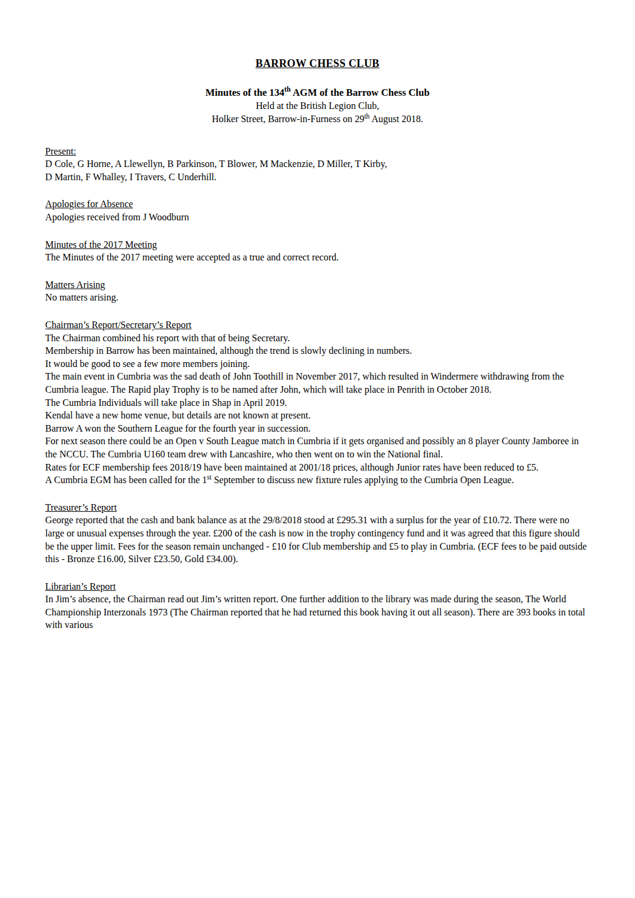BARROW CHESS CLUB
Minutes of the 134th AGM of the Barrow Chess Club
Held at the British Legion Club,
Holker Street, Barrow-in-Furness on 29th August 2018.
Present:
D Cole, G Horne, A Llewellyn, B Parkinson, T Blower, M Mackenzie, D Miller, T Kirby,
D Martin, F Whalley, I Travers, C Underhill.
Apologies for Absence
Apologies received from J Woodburn
Minutes of the 2017 Meeting
The Minutes of the 2017 meeting were accepted as a true and correct record.
Matters Arising
No matters arising.
Chairman’s Report/Secretary’s Report
The Chairman combined his report with that of being Secretary.
Membership in Barrow has been maintained, although the trend is slowly declining in numbers.
It would be good to see a few more members joining.
The main event in Cumbria was the sad death of John Toothill in November 2017, which resulted in Windermere withdrawing from the Cumbria league. The Rapid play Trophy is to be named after John, which will take place in Penrith in October 2018.
The Cumbria Individuals will take place in Shap in April 2019.
Kendal have a new home venue, but details are not known at present.
Barrow A won the Southern League for the fourth year in succession.
For next season there could be an Open v South League match in Cumbria if it gets organised and possibly an 8 player County Jamboree in the NCCU. The Cumbria U160 team drew with Lancashire, who then went on to win the National final.
Rates for ECF membership fees 2018/19 have been maintained at 2001/18 prices, although Junior rates have been reduced to £5.
A Cumbria EGM has been called for the 1st September to discuss new fixture rules applying to the Cumbria Open League.
Treasurer’s Report
George reported that the cash and bank balance as at the 29/8/2018 stood at £295.31 with a surplus for the year of £10.72. There were no large or unusual expenses through the year. £200 of the cash is now in the trophy contingency fund and it was agreed that this figure should be the upper limit. Fees for the season remain unchanged - £10 for Club membership and £5 to play in Cumbria. (ECF fees to be paid outside this - Bronze £16.00, Silver £23.50, Gold £34.00).
Librarian’s Report
In Jim’s absence, the Chairman read out Jim’s written report. One further addition to the library was made during the season, The World Championship Interzonals 1973 (The Chairman reported that he had returned this book having it out all season). There are 393 books in total with various